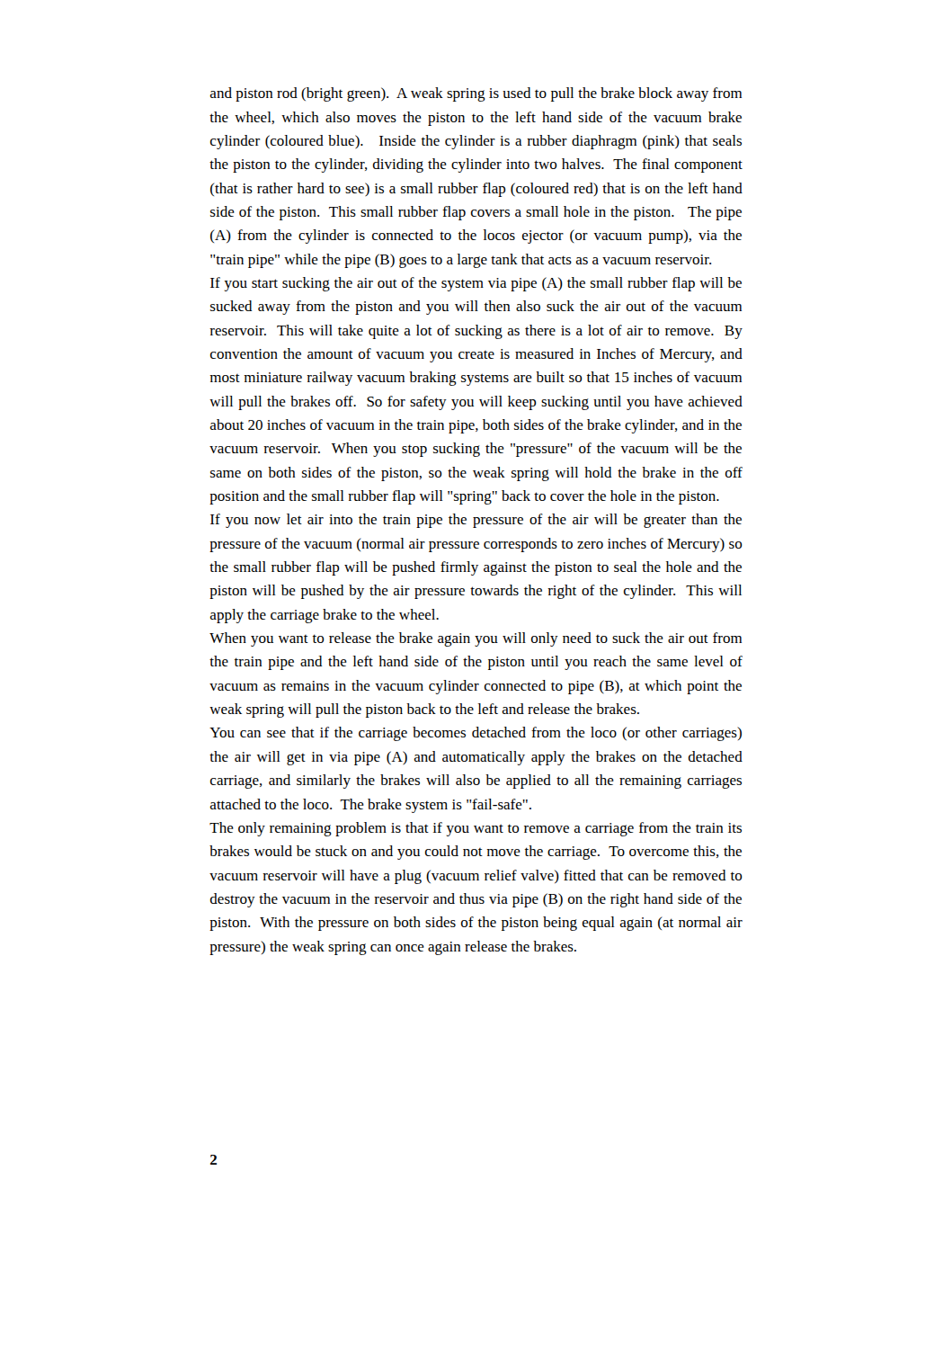and piston rod (bright green). A weak spring is used to pull the brake block away from the wheel, which also moves the piston to the left hand side of the vacuum brake cylinder (coloured blue). Inside the cylinder is a rubber diaphragm (pink) that seals the piston to the cylinder, dividing the cylinder into two halves. The final component (that is rather hard to see) is a small rubber flap (coloured red) that is on the left hand side of the piston. This small rubber flap covers a small hole in the piston. The pipe (A) from the cylinder is connected to the locos ejector (or vacuum pump), via the "train pipe" while the pipe (B) goes to a large tank that acts as a vacuum reservoir.
If you start sucking the air out of the system via pipe (A) the small rubber flap will be sucked away from the piston and you will then also suck the air out of the vacuum reservoir. This will take quite a lot of sucking as there is a lot of air to remove. By convention the amount of vacuum you create is measured in Inches of Mercury, and most miniature railway vacuum braking systems are built so that 15 inches of vacuum will pull the brakes off. So for safety you will keep sucking until you have achieved about 20 inches of vacuum in the train pipe, both sides of the brake cylinder, and in the vacuum reservoir. When you stop sucking the "pressure" of the vacuum will be the same on both sides of the piston, so the weak spring will hold the brake in the off position and the small rubber flap will "spring" back to cover the hole in the piston.
If you now let air into the train pipe the pressure of the air will be greater than the pressure of the vacuum (normal air pressure corresponds to zero inches of Mercury) so the small rubber flap will be pushed firmly against the piston to seal the hole and the piston will be pushed by the air pressure towards the right of the cylinder. This will apply the carriage brake to the wheel.
When you want to release the brake again you will only need to suck the air out from the train pipe and the left hand side of the piston until you reach the same level of vacuum as remains in the vacuum cylinder connected to pipe (B), at which point the weak spring will pull the piston back to the left and release the brakes.
You can see that if the carriage becomes detached from the loco (or other carriages) the air will get in via pipe (A) and automatically apply the brakes on the detached carriage, and similarly the brakes will also be applied to all the remaining carriages attached to the loco. The brake system is "fail-safe".
The only remaining problem is that if you want to remove a carriage from the train its brakes would be stuck on and you could not move the carriage. To overcome this, the vacuum reservoir will have a plug (vacuum relief valve) fitted that can be removed to destroy the vacuum in the reservoir and thus via pipe (B) on the right hand side of the piston. With the pressure on both sides of the piston being equal again (at normal air pressure) the weak spring can once again release the brakes.
2